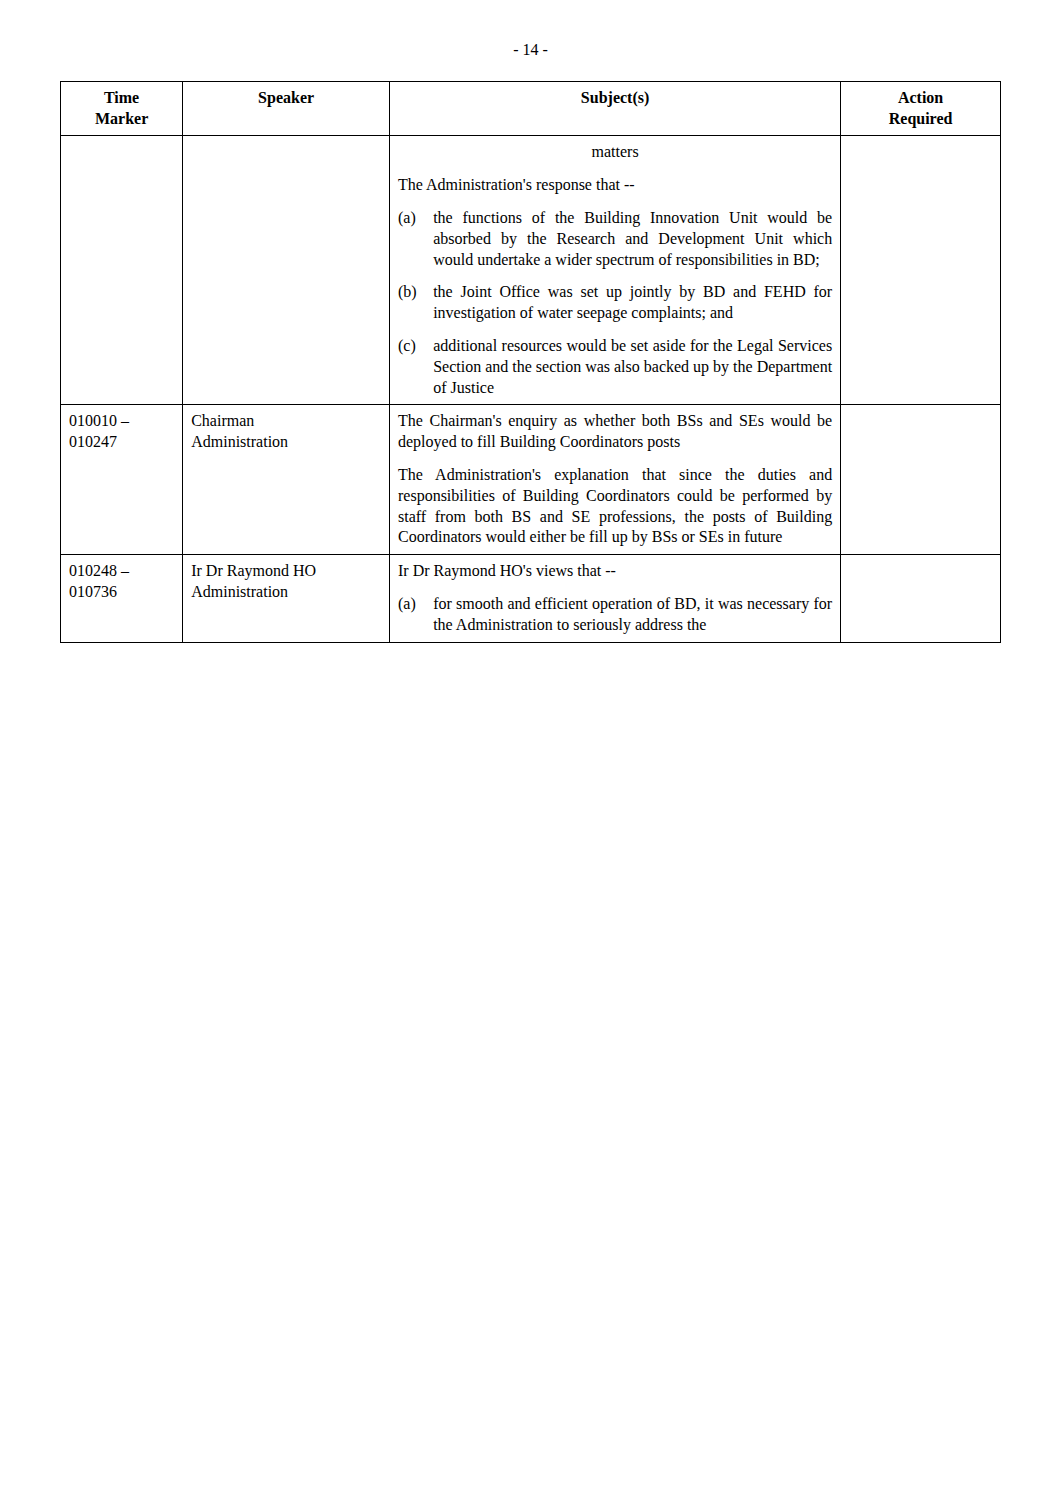- 14 -
| Time Marker | Speaker | Subject(s) | Action Required |
| --- | --- | --- | --- |
| | | matters The Administration's response that -- (a) the functions of the Building Innovation Unit would be absorbed by the Research and Development Unit which would undertake a wider spectrum of responsibilities in BD; (b) the Joint Office was set up jointly by BD and FEHD for investigation of water seepage complaints; and (c) additional resources would be set aside for the Legal Services Section and the section was also backed up by the Department of Justice | |
| 010010 – 010247 | Chairman Administration | The Chairman's enquiry as whether both BSs and SEs would be deployed to fill Building Coordinators posts The Administration's explanation that since the duties and responsibilities of Building Coordinators could be performed by staff from both BS and SE professions, the posts of Building Coordinators would either be fill up by BSs or SEs in future | |
| 010248 – 010736 | Ir Dr Raymond HO Administration | Ir Dr Raymond HO's views that -- (a) for smooth and efficient operation of BD, it was necessary for the Administration to seriously address the | |